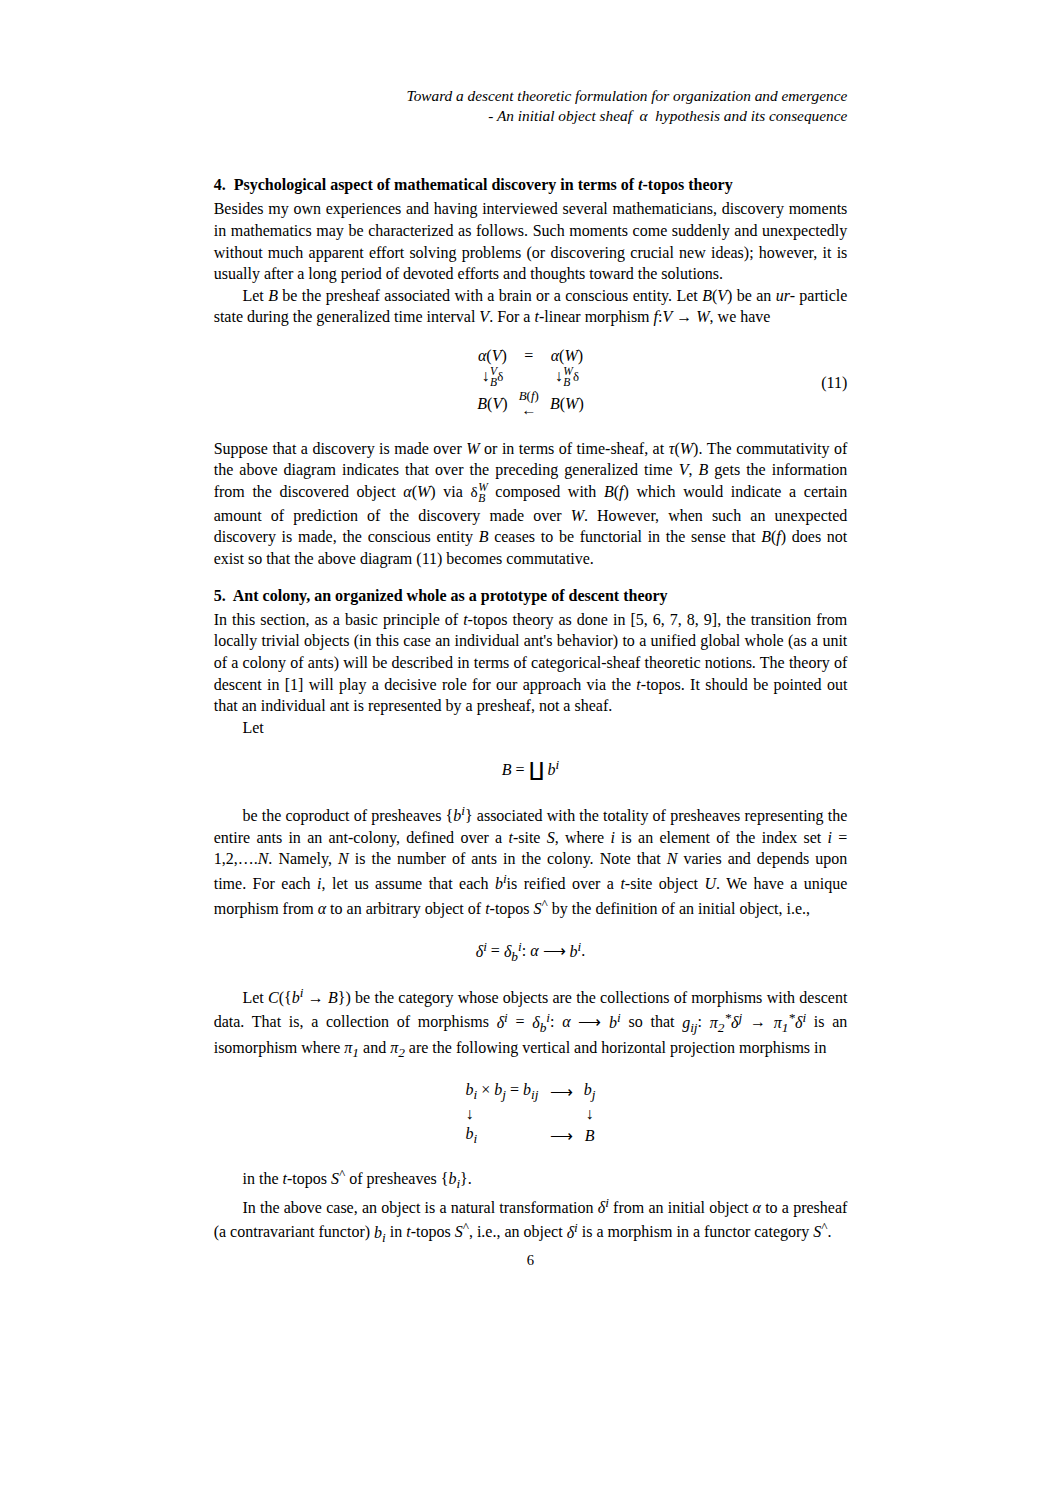Toward a descent theoretic formulation for organization and emergence
- An initial object sheaf α hypothesis and its consequence
4. Psychological aspect of mathematical discovery in terms of t-topos theory
Besides my own experiences and having interviewed several mathematicians, discovery moments in mathematics may be characterized as follows. Such moments come suddenly and unexpectedly without much apparent effort solving problems (or discovering crucial new ideas); however, it is usually after a long period of devoted efforts and thoughts toward the solutions.
Let B be the presheaf associated with a brain or a conscious entity. Let B(V) be an ur- particle state during the generalized time interval V. For a t-linear morphism f:V → W, we have
| α ( V ) | = | α ( W ) |
| ↓ V B δ | | ↓ W B δ |
| B ( V ) | B ( f ) ← | B ( W ) |
(11)
Suppose that a discovery is made over W or in terms of time-sheaf, at τ(W). The commutativity of the above diagram indicates that over the preceding generalized time V, B gets the information from the discovered object α(W) via δWB composed with B(f) which would indicate a certain amount of prediction of the discovery made over W. However, when such an unexpected discovery is made, the conscious entity B ceases to be functorial in the sense that B(f) does not exist so that the above diagram (11) becomes commutative.
5. Ant colony, an organized whole as a prototype of descent theory
In this section, as a basic principle of t-topos theory as done in [5, 6, 7, 8, 9], the transition from locally trivial objects (in this case an individual ant's behavior) to a unified global whole (as a unit of a colony of ants) will be described in terms of categorical-sheaf theoretic notions. The theory of descent in [1] will play a decisive role for our approach via the t-topos. It should be pointed out that an individual ant is represented by a presheaf, not a sheaf.
Let
B = ∐ bi
be the coproduct of presheaves {bi} associated with the totality of presheaves representing the entire ants in an ant-colony, defined over a t-site S, where i is an element of the index set i = 1,2,….N. Namely, N is the number of ants in the colony. Note that N varies and depends upon time. For each i, let us assume that each biis reified over a t-site object U. We have a unique morphism from α to an arbitrary object of t-topos S^ by the definition of an initial object, i.e.,
δi = δbi: α ⟶ bi.
Let C({bi → B}) be the category whose objects are the collections of morphisms with descent data. That is, a collection of morphisms δi = δbi: α ⟶ bi so that gij: π2*δj → π1*δi is an isomorphism where π1 and π2 are the following vertical and horizontal projection morphisms in
| b i × b j = b ij | ⟶ | b j |
| ↓ | | ↓ |
| b i | ⟶ | B |
in the t-topos S^ of presheaves {bi}.
In the above case, an object is a natural transformation δi from an initial object α to a presheaf (a contravariant functor) bi in t-topos S^, i.e., an object δi is a morphism in a functor category S^.
6